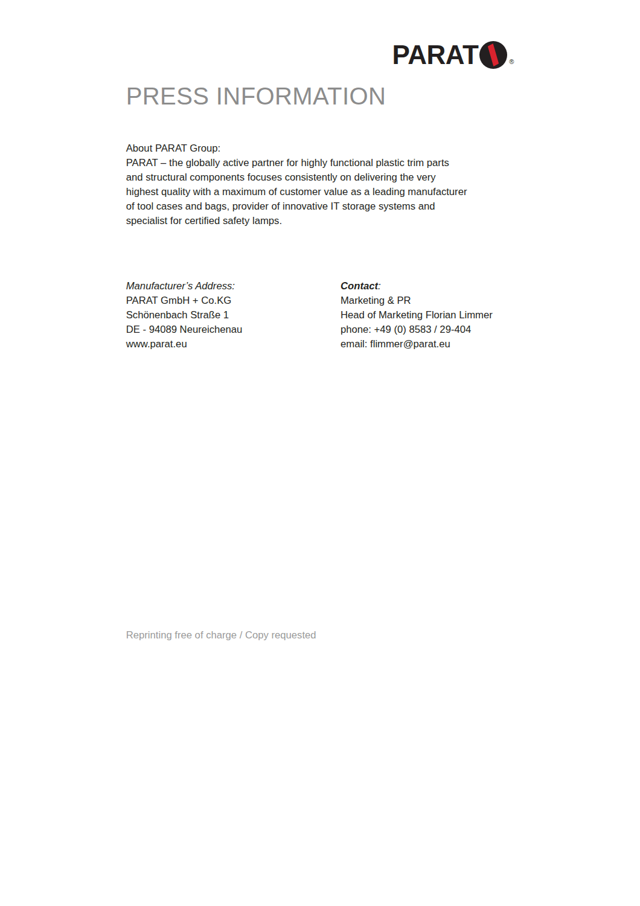PARAT ®
PRESS INFORMATION
About PARAT Group:
PARAT – the globally active partner for highly functional plastic trim parts and structural components focuses consistently on delivering the very highest quality with a maximum of customer value as a leading manufacturer of tool cases and bags, provider of innovative IT storage systems and specialist for certified safety lamps.
Manufacturer’s Address:
PARAT GmbH + Co.KG
Schönenbach Straße 1
DE - 94089 Neureichenau
www.parat.eu
Contact:
Marketing & PR
Head of Marketing Florian Limmer
phone: +49 (0) 8583 / 29-404
email: flimmer@parat.eu
Reprinting free of charge / Copy requested